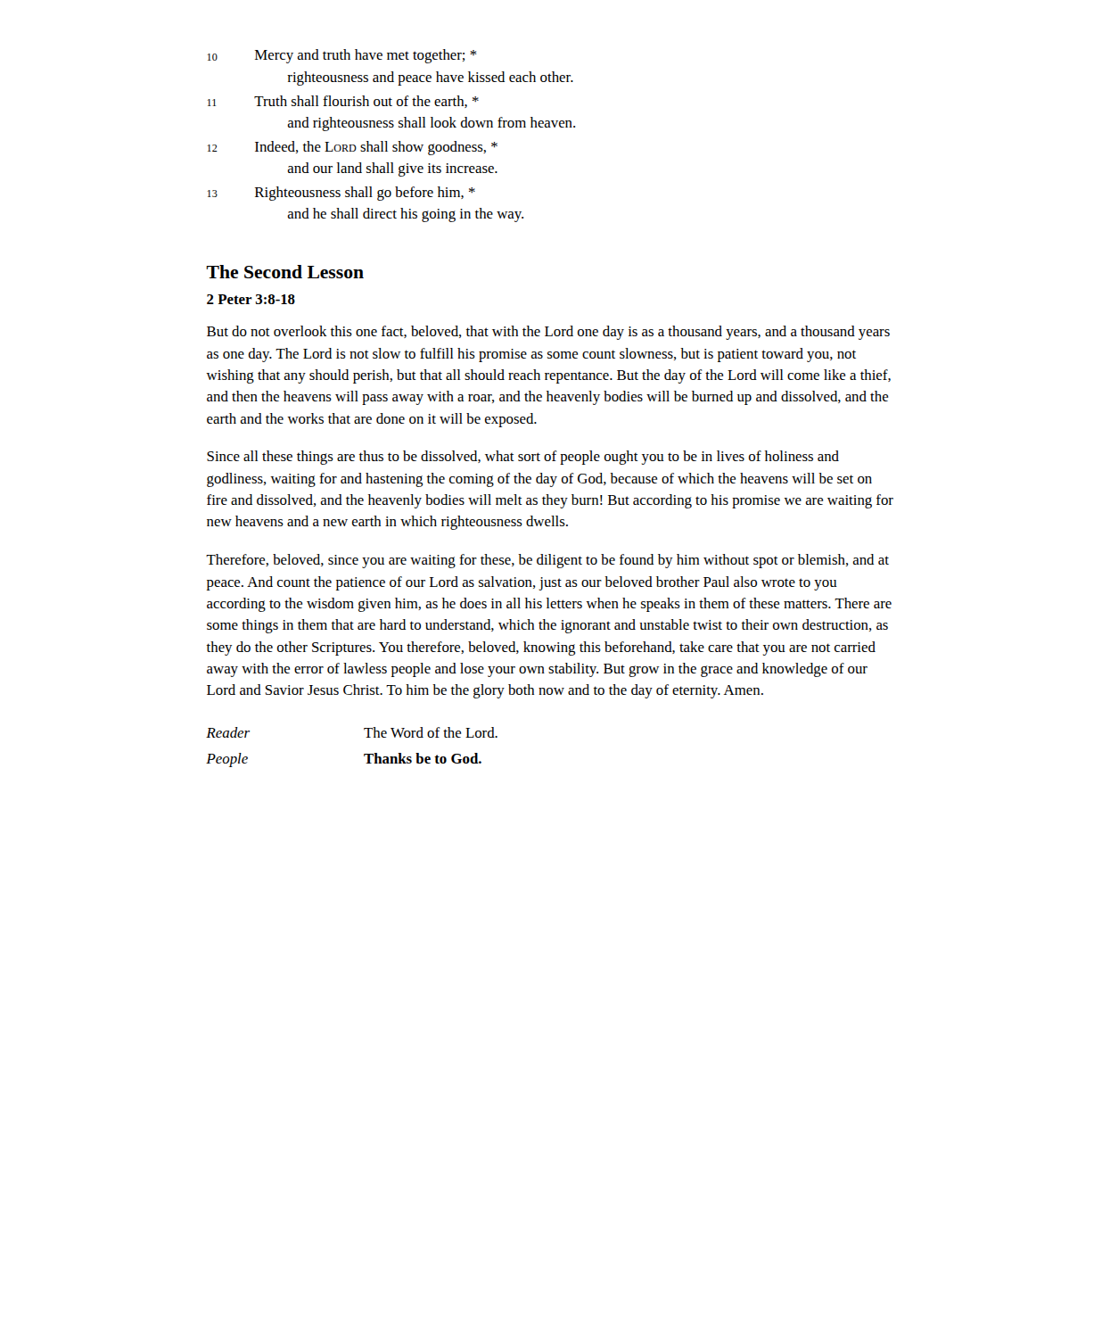10
Mercy and truth have met together; * righteousness and peace have kissed each other.
11
Truth shall flourish out of the earth, * and righteousness shall look down from heaven.
12
Indeed, the Lord shall show goodness, * and our land shall give its increase.
13
Righteousness shall go before him, * and he shall direct his going in the way.
The Second Lesson
2 Peter 3:8-18
But do not overlook this one fact, beloved, that with the Lord one day is as a thousand years, and a thousand years as one day. The Lord is not slow to fulfill his promise as some count slowness, but is patient toward you, not wishing that any should perish, but that all should reach repentance. But the day of the Lord will come like a thief, and then the heavens will pass away with a roar, and the heavenly bodies will be burned up and dissolved, and the earth and the works that are done on it will be exposed.
Since all these things are thus to be dissolved, what sort of people ought you to be in lives of holiness and godliness, waiting for and hastening the coming of the day of God, because of which the heavens will be set on fire and dissolved, and the heavenly bodies will melt as they burn! But according to his promise we are waiting for new heavens and a new earth in which righteousness dwells.
Therefore, beloved, since you are waiting for these, be diligent to be found by him without spot or blemish, and at peace. And count the patience of our Lord as salvation, just as our beloved brother Paul also wrote to you according to the wisdom given him, as he does in all his letters when he speaks in them of these matters. There are some things in them that are hard to understand, which the ignorant and unstable twist to their own destruction, as they do the other Scriptures. You therefore, beloved, knowing this beforehand, take care that you are not carried away with the error of lawless people and lose your own stability. But grow in the grace and knowledge of our Lord and Savior Jesus Christ. To him be the glory both now and to the day of eternity. Amen.
| Reader | The Word of the Lord. |
| People | Thanks be to God. |